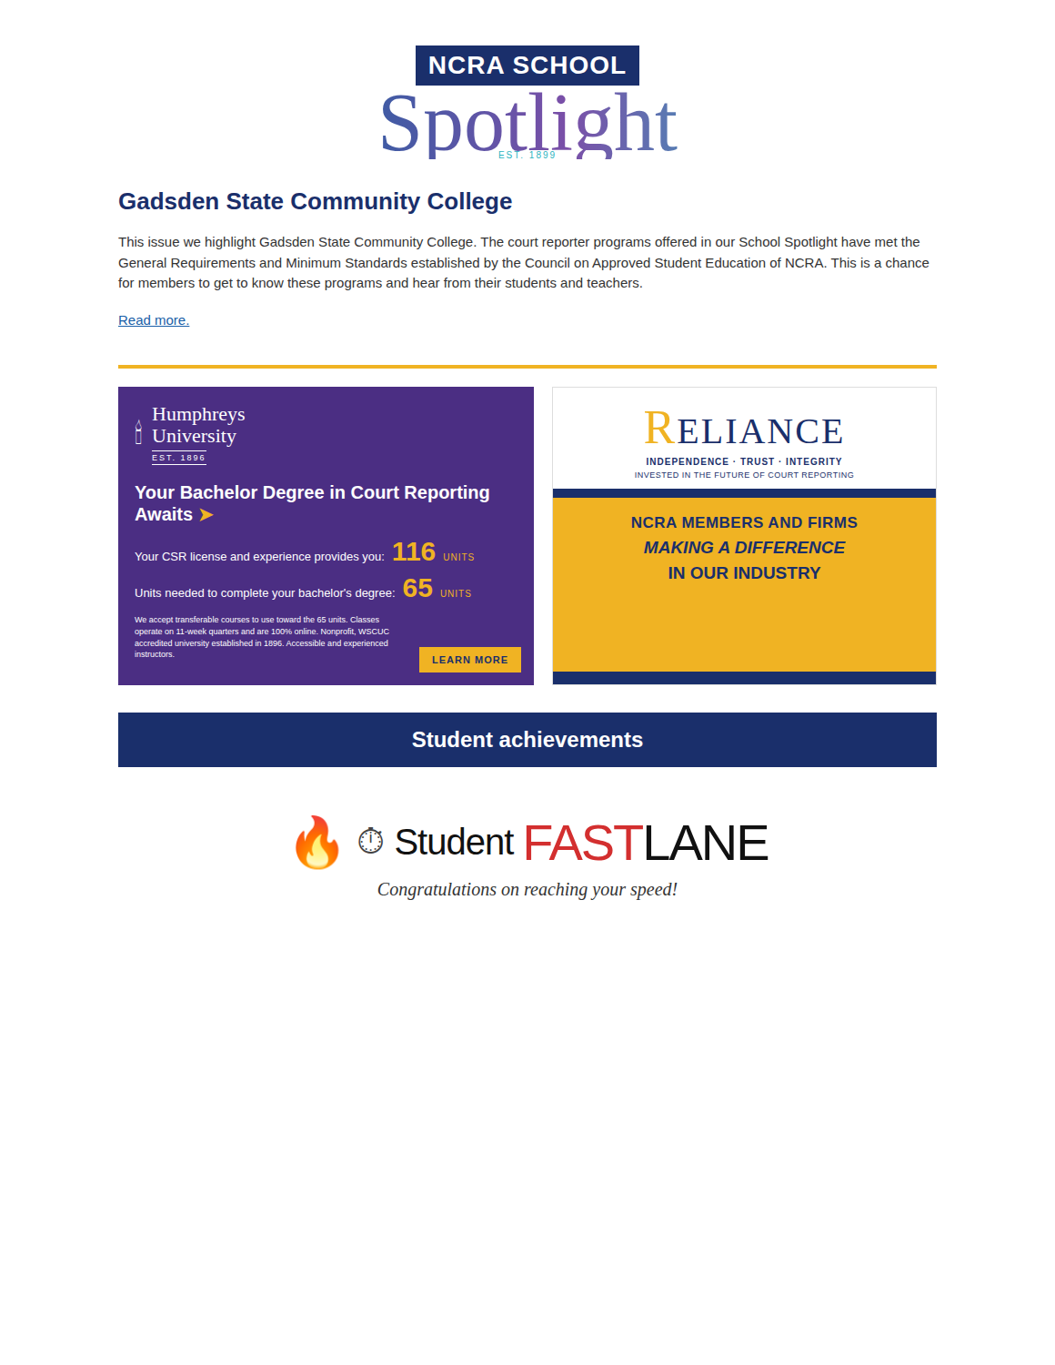NCRA SCHOOL
Spotlight
EST. 1899
Gadsden State Community College
This issue we highlight Gadsden State Community College. The court reporter programs offered in our School Spotlight have met the General Requirements and Minimum Standards established by the Council on Approved Student Education of NCRA. This is a chance for members to get to know these programs and hear from their students and teachers.
Read more.
🕯
Humphreys
University
EST. 1896
Your Bachelor Degree in Court Reporting Awaits ➤
Your CSR license and experience provides you: 116 UNITS
Units needed to complete your bachelor's degree: 65 UNITS
We accept transferable courses to use toward the 65 units. Classes operate on 11-week quarters and are 100% online. Nonprofit, WSCUC accredited university established in 1896. Accessible and experienced instructors.
LEARN MORE
RELIANCE
INDEPENDENCE · TRUST · INTEGRITY
INVESTED IN THE FUTURE OF COURT REPORTING
NCRA MEMBERS AND FIRMS
MAKING A DIFFERENCE
IN OUR INDUSTRY
Student achievements
🔥 ⏱ Student FAST LANE
Congratulations on reaching your speed!